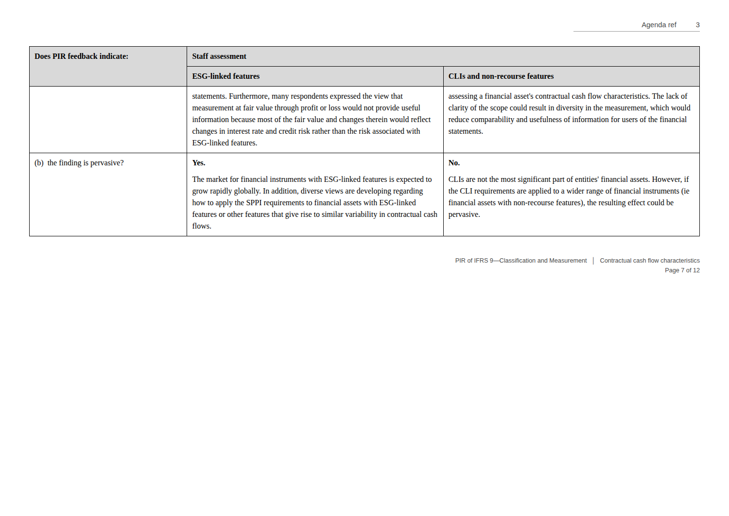Agenda ref 3
| Does PIR feedback indicate: | Staff assessment |
| --- | --- |
| ESG-linked features | CLIs and non-recourse features |
| | statements. Furthermore, many respondents expressed the view that measurement at fair value through profit or loss would not provide useful information because most of the fair value and changes therein would reflect changes in interest rate and credit risk rather than the risk associated with ESG-linked features. | assessing a financial asset's contractual cash flow characteristics. The lack of clarity of the scope could result in diversity in the measurement, which would reduce comparability and usefulness of information for users of the financial statements. |
| (b) the finding is pervasive? | Yes. The market for financial instruments with ESG-linked features is expected to grow rapidly globally. In addition, diverse views are developing regarding how to apply the SPPI requirements to financial assets with ESG-linked features or other features that give rise to similar variability in contractual cash flows. | No. CLIs are not the most significant part of entities' financial assets. However, if the CLI requirements are applied to a wider range of financial instruments (ie financial assets with non-recourse features), the resulting effect could be pervasive. |
PIR of IFRS 9—Classification and Measurement │ Contractual cash flow characteristics
Page 7 of 12